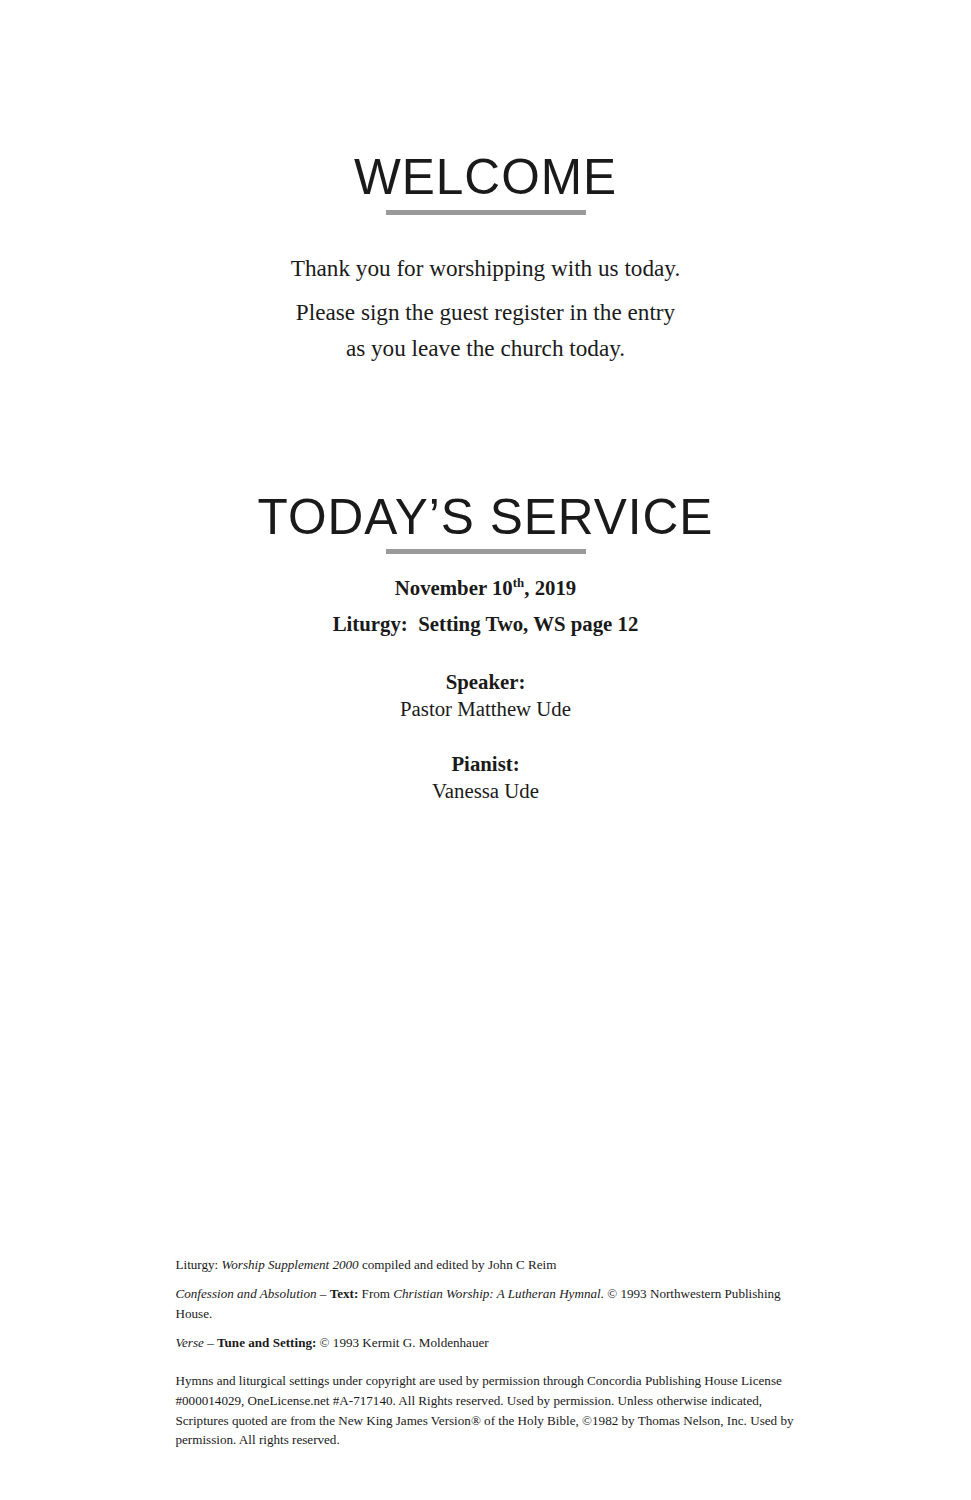Welcome
Thank you for worshipping with us today.
Please sign the guest register in the entry
as you leave the church today.
Today’s Service
November 10th, 2019
Liturgy: Setting Two, WS page 12
Speaker:
Pastor Matthew Ude
Pianist:
Vanessa Ude
Liturgy: Worship Supplement 2000 compiled and edited by John C Reim
Confession and Absolution – Text: From Christian Worship: A Lutheran Hymnal. © 1993 Northwestern Publishing House.
Verse – Tune and Setting: © 1993 Kermit G. Moldenhauer
Hymns and liturgical settings under copyright are used by permission through Concordia Publishing House License #000014029, OneLicense.net #A-717140. All Rights reserved. Used by permission. Unless otherwise indicated, Scriptures quoted are from the New King James Version® of the Holy Bible, ©1982 by Thomas Nelson, Inc. Used by permission. All rights reserved.